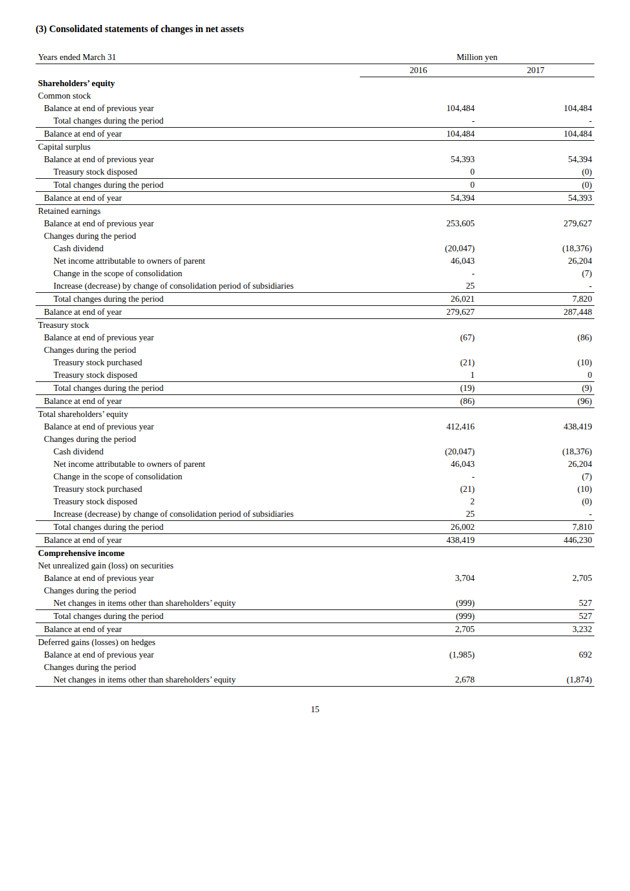(3) Consolidated statements of changes in net assets
| Years ended March 31 | Million yen |
| --- | --- |
| | 2016 | 2017 |
| Shareholders’ equity | | |
| Common stock | | |
| Balance at end of previous year | 104,484 | 104,484 |
| Total changes during the period | - | - |
| Balance at end of year | 104,484 | 104,484 |
| Capital surplus | | |
| Balance at end of previous year | 54,393 | 54,394 |
| Treasury stock disposed | 0 | (0) |
| Total changes during the period | 0 | (0) |
| Balance at end of year | 54,394 | 54,393 |
| Retained earnings | | |
| Balance at end of previous year | 253,605 | 279,627 |
| Changes during the period | | |
| Cash dividend | (20,047) | (18,376) |
| Net income attributable to owners of parent | 46,043 | 26,204 |
| Change in the scope of consolidation | - | (7) |
| Increase (decrease) by change of consolidation period of subsidiaries | 25 | - |
| Total changes during the period | 26,021 | 7,820 |
| Balance at end of year | 279,627 | 287,448 |
| Treasury stock | | |
| Balance at end of previous year | (67) | (86) |
| Changes during the period | | |
| Treasury stock purchased | (21) | (10) |
| Treasury stock disposed | 1 | 0 |
| Total changes during the period | (19) | (9) |
| Balance at end of year | (86) | (96) |
| Total shareholders’ equity | | |
| Balance at end of previous year | 412,416 | 438,419 |
| Changes during the period | | |
| Cash dividend | (20,047) | (18,376) |
| Net income attributable to owners of parent | 46,043 | 26,204 |
| Change in the scope of consolidation | - | (7) |
| Treasury stock purchased | (21) | (10) |
| Treasury stock disposed | 2 | (0) |
| Increase (decrease) by change of consolidation period of subsidiaries | 25 | - |
| Total changes during the period | 26,002 | 7,810 |
| Balance at end of year | 438,419 | 446,230 |
| Comprehensive income | | |
| Net unrealized gain (loss) on securities | | |
| Balance at end of previous year | 3,704 | 2,705 |
| Changes during the period | | |
| Net changes in items other than shareholders’ equity | (999) | 527 |
| Total changes during the period | (999) | 527 |
| Balance at end of year | 2,705 | 3,232 |
| Deferred gains (losses) on hedges | | |
| Balance at end of previous year | (1,985) | 692 |
| Changes during the period | | |
| Net changes in items other than shareholders’ equity | 2,678 | (1,874) |
15